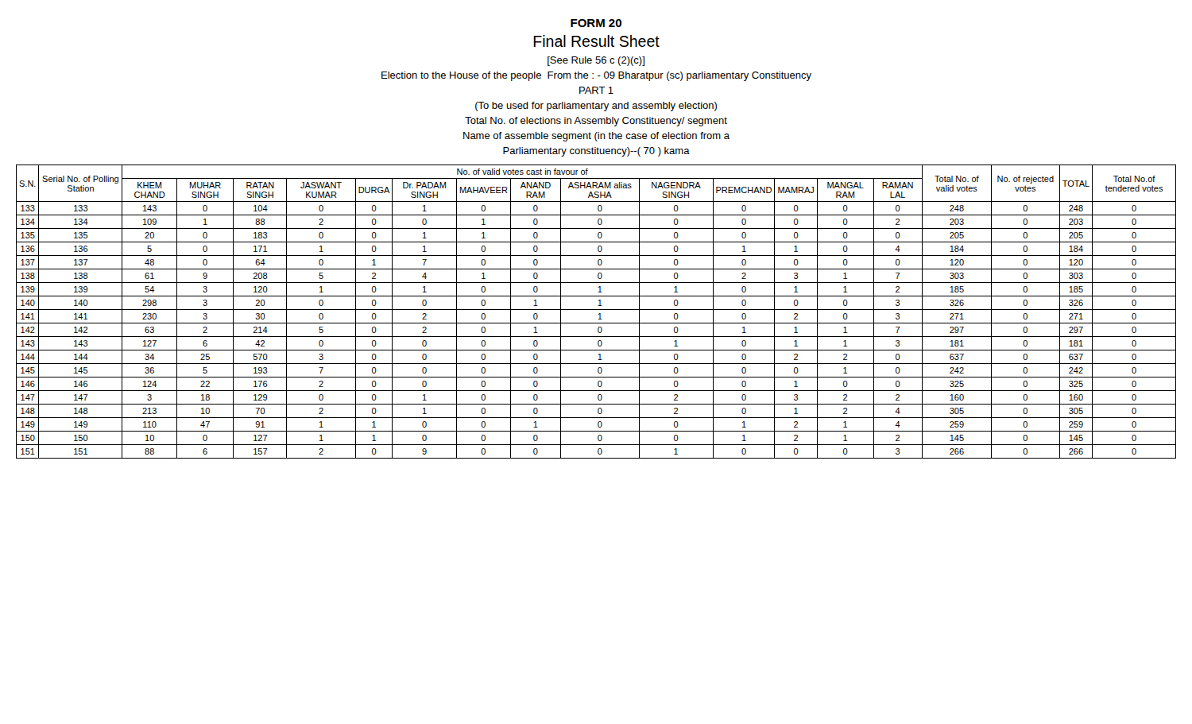FORM 20
Final Result Sheet
[See Rule 56 c (2)(c)]
Election to the House of the people From the : - 09 Bharatpur (sc) parliamentary Constituency
PART 1
(To be used for parliamentary and assembly election)
Total No. of elections in Assembly Constituency/ segment
Name of assemble segment (in the case of election from a
Parliamentary constituency)--( 70 ) kama
| S.N. | Serial No. of Polling Station | No. of valid votes cast in favour of | Total No. of valid votes | No. of rejected votes | TOTAL | Total No.of tendered votes |
| --- | --- | --- | --- | --- | --- | --- |
| KHEM CHAND | MUHAR SINGH | RATAN SINGH | JASWANT KUMAR | DURGA | Dr. PADAM SINGH | MAHAVEER | ANAND RAM | ASHARAM alias ASHA | NAGENDRA SINGH | PREMCHAND | MAMRAJ | MANGAL RAM | RAMAN LAL |
| 133 | 133 | 143 | 0 | 104 | 0 | 0 | 1 | 0 | 0 | 0 | 0 | 0 | 0 | 0 | 0 | 248 | 0 | 248 | 0 |
| 134 | 134 | 109 | 1 | 88 | 2 | 0 | 0 | 1 | 0 | 0 | 0 | 0 | 0 | 0 | 2 | 203 | 0 | 203 | 0 |
| 135 | 135 | 20 | 0 | 183 | 0 | 0 | 1 | 1 | 0 | 0 | 0 | 0 | 0 | 0 | 0 | 205 | 0 | 205 | 0 |
| 136 | 136 | 5 | 0 | 171 | 1 | 0 | 1 | 0 | 0 | 0 | 0 | 1 | 1 | 0 | 4 | 184 | 0 | 184 | 0 |
| 137 | 137 | 48 | 0 | 64 | 0 | 1 | 7 | 0 | 0 | 0 | 0 | 0 | 0 | 0 | 0 | 120 | 0 | 120 | 0 |
| 138 | 138 | 61 | 9 | 208 | 5 | 2 | 4 | 1 | 0 | 0 | 0 | 2 | 3 | 1 | 7 | 303 | 0 | 303 | 0 |
| 139 | 139 | 54 | 3 | 120 | 1 | 0 | 1 | 0 | 0 | 1 | 1 | 0 | 1 | 1 | 2 | 185 | 0 | 185 | 0 |
| 140 | 140 | 298 | 3 | 20 | 0 | 0 | 0 | 0 | 1 | 1 | 0 | 0 | 0 | 0 | 3 | 326 | 0 | 326 | 0 |
| 141 | 141 | 230 | 3 | 30 | 0 | 0 | 2 | 0 | 0 | 1 | 0 | 0 | 2 | 0 | 3 | 271 | 0 | 271 | 0 |
| 142 | 142 | 63 | 2 | 214 | 5 | 0 | 2 | 0 | 1 | 0 | 0 | 1 | 1 | 1 | 7 | 297 | 0 | 297 | 0 |
| 143 | 143 | 127 | 6 | 42 | 0 | 0 | 0 | 0 | 0 | 0 | 1 | 0 | 1 | 1 | 3 | 181 | 0 | 181 | 0 |
| 144 | 144 | 34 | 25 | 570 | 3 | 0 | 0 | 0 | 0 | 1 | 0 | 0 | 2 | 2 | 0 | 637 | 0 | 637 | 0 |
| 145 | 145 | 36 | 5 | 193 | 7 | 0 | 0 | 0 | 0 | 0 | 0 | 0 | 0 | 1 | 0 | 242 | 0 | 242 | 0 |
| 146 | 146 | 124 | 22 | 176 | 2 | 0 | 0 | 0 | 0 | 0 | 0 | 0 | 1 | 0 | 0 | 325 | 0 | 325 | 0 |
| 147 | 147 | 3 | 18 | 129 | 0 | 0 | 1 | 0 | 0 | 0 | 2 | 0 | 3 | 2 | 2 | 160 | 0 | 160 | 0 |
| 148 | 148 | 213 | 10 | 70 | 2 | 0 | 1 | 0 | 0 | 0 | 2 | 0 | 1 | 2 | 4 | 305 | 0 | 305 | 0 |
| 149 | 149 | 110 | 47 | 91 | 1 | 1 | 0 | 0 | 1 | 0 | 0 | 1 | 2 | 1 | 4 | 259 | 0 | 259 | 0 |
| 150 | 150 | 10 | 0 | 127 | 1 | 1 | 0 | 0 | 0 | 0 | 0 | 1 | 2 | 1 | 2 | 145 | 0 | 145 | 0 |
| 151 | 151 | 88 | 6 | 157 | 2 | 0 | 9 | 0 | 0 | 0 | 1 | 0 | 0 | 0 | 3 | 266 | 0 | 266 | 0 |